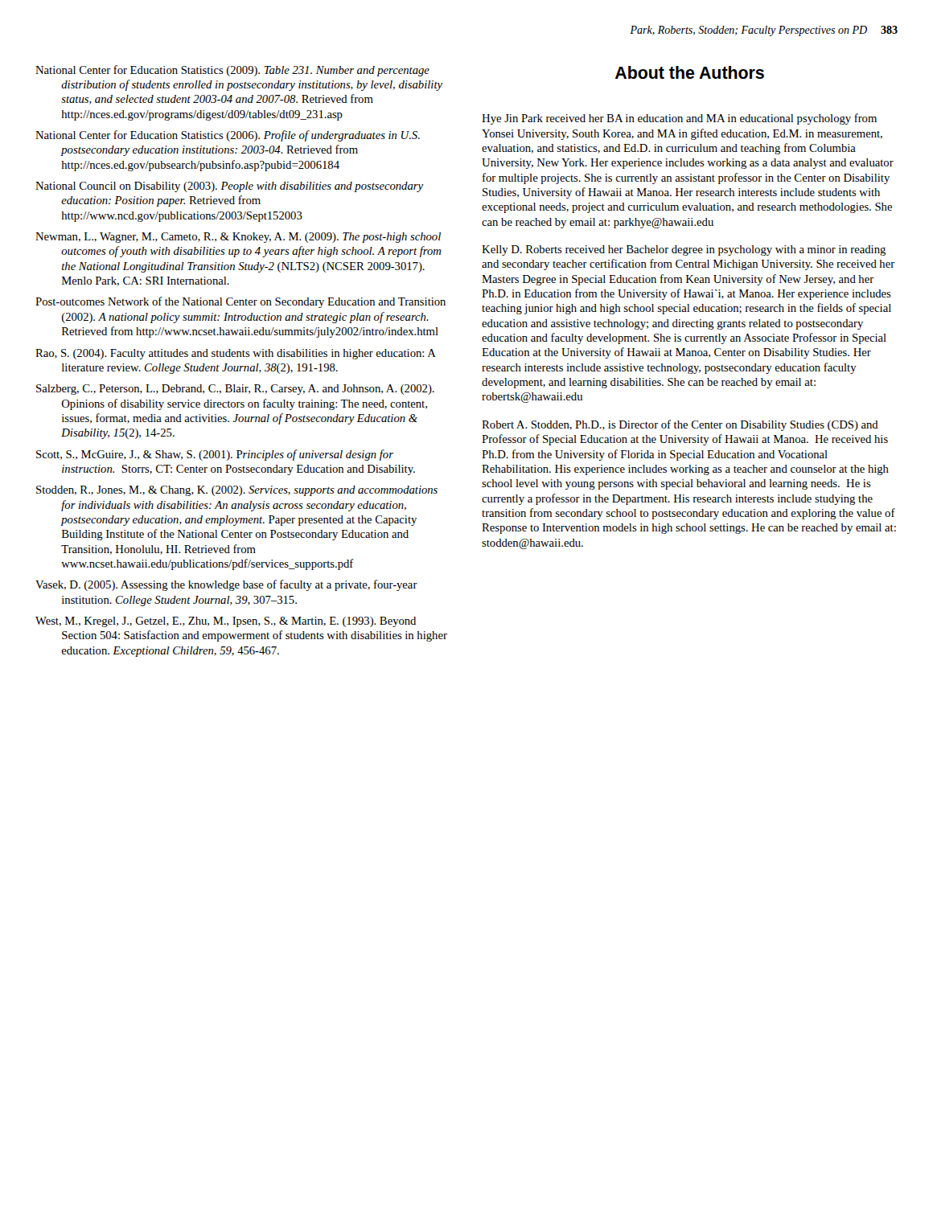Park, Roberts, Stodden; Faculty Perspectives on PD 383
National Center for Education Statistics (2009). Table 231. Number and percentage distribution of students enrolled in postsecondary institutions, by level, disability status, and selected student 2003-04 and 2007-08. Retrieved from http://nces.ed.gov/programs/digest/d09/tables/dt09_231.asp
National Center for Education Statistics (2006). Profile of undergraduates in U.S. postsecondary education institutions: 2003-04. Retrieved from http://nces.ed.gov/pubsearch/pubsinfo.asp?pubid=2006184
National Council on Disability (2003). People with disabilities and postsecondary education: Position paper. Retrieved from http://www.ncd.gov/publications/2003/Sept152003
Newman, L., Wagner, M., Cameto, R., & Knokey, A. M. (2009). The post-high school outcomes of youth with disabilities up to 4 years after high school. A report from the National Longitudinal Transition Study-2 (NLTS2) (NCSER 2009-3017). Menlo Park, CA: SRI International.
Post-outcomes Network of the National Center on Secondary Education and Transition (2002). A national policy summit: Introduction and strategic plan of research. Retrieved from http://www.ncset.hawaii.edu/summits/july2002/intro/index.html
Rao, S. (2004). Faculty attitudes and students with disabilities in higher education: A literature review. College Student Journal, 38(2), 191-198.
Salzberg, C., Peterson, L., Debrand, C., Blair, R., Carsey, A. and Johnson, A. (2002). Opinions of disability service directors on faculty training: The need, content, issues, format, media and activities. Journal of Postsecondary Education & Disability, 15(2), 14-25.
Scott, S., McGuire, J., & Shaw, S. (2001). Principles of universal design for instruction. Storrs, CT: Center on Postsecondary Education and Disability.
Stodden, R., Jones, M., & Chang, K. (2002). Services, supports and accommodations for individuals with disabilities: An analysis across secondary education, postsecondary education, and employment. Paper presented at the Capacity Building Institute of the National Center on Postsecondary Education and Transition, Honolulu, HI. Retrieved from www.ncset.hawaii.edu/publications/pdf/services_supports.pdf
Vasek, D. (2005). Assessing the knowledge base of faculty at a private, four-year institution. College Student Journal, 39, 307–315.
West, M., Kregel, J., Getzel, E., Zhu, M., Ipsen, S., & Martin, E. (1993). Beyond Section 504: Satisfaction and empowerment of students with disabilities in higher education. Exceptional Children, 59, 456-467.
About the Authors
Hye Jin Park received her BA in education and MA in educational psychology from Yonsei University, South Korea, and MA in gifted education, Ed.M. in measurement, evaluation, and statistics, and Ed.D. in curriculum and teaching from Columbia University, New York. Her experience includes working as a data analyst and evaluator for multiple projects. She is currently an assistant professor in the Center on Disability Studies, University of Hawaii at Manoa. Her research interests include students with exceptional needs, project and curriculum evaluation, and research methodologies. She can be reached by email at: parkhye@hawaii.edu
Kelly D. Roberts received her Bachelor degree in psychology with a minor in reading and secondary teacher certification from Central Michigan University. She received her Masters Degree in Special Education from Kean University of New Jersey, and her Ph.D. in Education from the University of Hawai`i, at Manoa. Her experience includes teaching junior high and high school special education; research in the fields of special education and assistive technology; and directing grants related to postsecondary education and faculty development. She is currently an Associate Professor in Special Education at the University of Hawaii at Manoa, Center on Disability Studies. Her research interests include assistive technology, postsecondary education faculty development, and learning disabilities. She can be reached by email at: robertsk@hawaii.edu
Robert A. Stodden, Ph.D., is Director of the Center on Disability Studies (CDS) and Professor of Special Education at the University of Hawaii at Manoa. He received his Ph.D. from the University of Florida in Special Education and Vocational Rehabilitation. His experience includes working as a teacher and counselor at the high school level with young persons with special behavioral and learning needs. He is currently a professor in the Department. His research interests include studying the transition from secondary school to postsecondary education and exploring the value of Response to Intervention models in high school settings. He can be reached by email at: stodden@hawaii.edu.